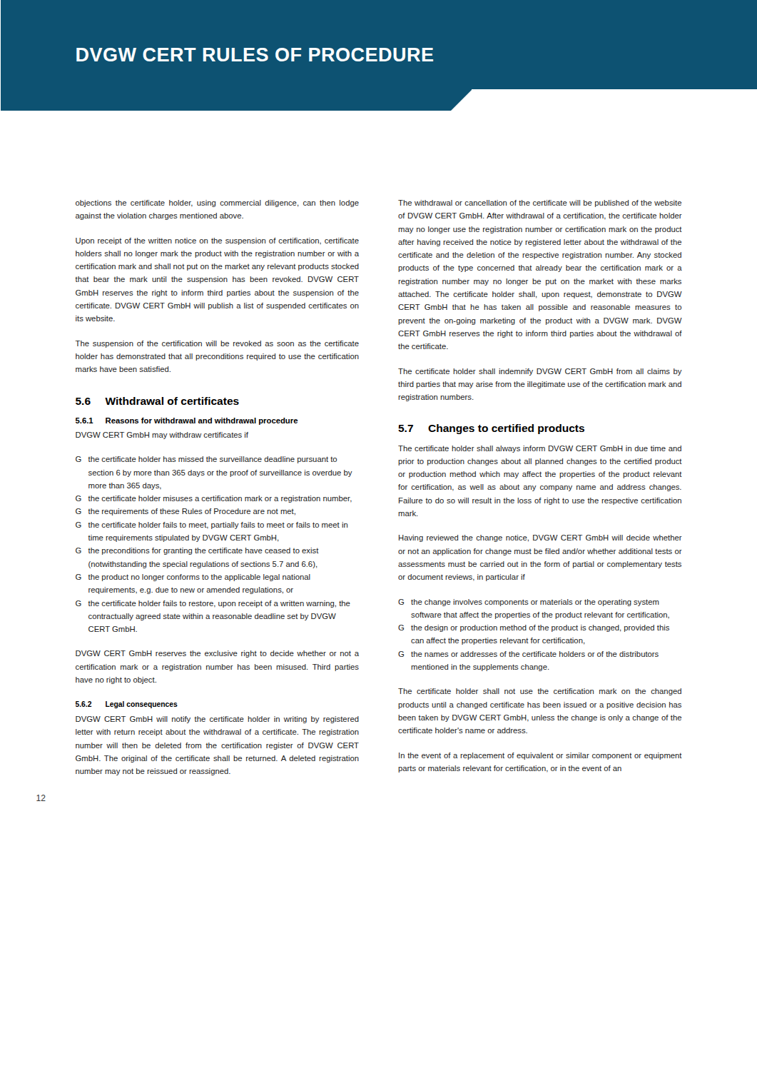DVGW CERT RULES OF PROCEDURE
objections the certificate holder, using commercial diligence, can then lodge against the violation charges mentioned above.
Upon receipt of the written notice on the suspension of certification, certificate holders shall no longer mark the product with the registration number or with a certification mark and shall not put on the market any relevant products stocked that bear the mark until the suspension has been revoked. DVGW CERT GmbH reserves the right to inform third parties about the suspension of the certificate. DVGW CERT GmbH will publish a list of suspended certificates on its website.
The suspension of the certification will be revoked as soon as the certificate holder has demonstrated that all preconditions required to use the certification marks have been satisfied.
5.6 Withdrawal of certificates
5.6.1 Reasons for withdrawal and withdrawal procedure
DVGW CERT GmbH may withdraw certificates if
the certificate holder has missed the surveillance deadline pursuant to section 6 by more than 365 days or the proof of surveillance is overdue by more than 365 days,
the certificate holder misuses a certification mark or a registration number,
the requirements of these Rules of Procedure are not met,
the certificate holder fails to meet, partially fails to meet or fails to meet in time requirements stipulated by DVGW CERT GmbH,
the preconditions for granting the certificate have ceased to exist (notwithstanding the special regulations of sections 5.7 and 6.6),
the product no longer conforms to the applicable legal national requirements, e.g. due to new or amended regulations, or
the certificate holder fails to restore, upon receipt of a written warning, the contractually agreed state within a reasonable deadline set by DVGW CERT GmbH.
DVGW CERT GmbH reserves the exclusive right to decide whether or not a certification mark or a registration number has been misused. Third parties have no right to object.
5.6.2 Legal consequences
DVGW CERT GmbH will notify the certificate holder in writing by registered letter with return receipt about the withdrawal of a certificate. The registration number will then be deleted from the certification register of DVGW CERT GmbH. The original of the certificate shall be returned. A deleted registration number may not be reissued or reassigned.
The withdrawal or cancellation of the certificate will be published of the website of DVGW CERT GmbH. After withdrawal of a certification, the certificate holder may no longer use the registration number or certification mark on the product after having received the notice by registered letter about the withdrawal of the certificate and the deletion of the respective registration number. Any stocked products of the type concerned that already bear the certification mark or a registration number may no longer be put on the market with these marks attached. The certificate holder shall, upon request, demonstrate to DVGW CERT GmbH that he has taken all possible and reasonable measures to prevent the on-going marketing of the product with a DVGW mark. DVGW CERT GmbH reserves the right to inform third parties about the withdrawal of the certificate.
The certificate holder shall indemnify DVGW CERT GmbH from all claims by third parties that may arise from the illegitimate use of the certification mark and registration numbers.
5.7 Changes to certified products
The certificate holder shall always inform DVGW CERT GmbH in due time and prior to production changes about all planned changes to the certified product or production method which may affect the properties of the product relevant for certification, as well as about any company name and address changes. Failure to do so will result in the loss of right to use the respective certification mark.
Having reviewed the change notice, DVGW CERT GmbH will decide whether or not an application for change must be filed and/or whether additional tests or assessments must be carried out in the form of partial or complementary tests or document reviews, in particular if
the change involves components or materials or the operating system software that affect the properties of the product relevant for certification,
the design or production method of the product is changed, provided this can affect the properties relevant for certification,
the names or addresses of the certificate holders or of the distributors mentioned in the supplements change.
The certificate holder shall not use the certification mark on the changed products until a changed certificate has been issued or a positive decision has been taken by DVGW CERT GmbH, unless the change is only a change of the certificate holder's name or address.
In the event of a replacement of equivalent or similar component or equipment parts or materials relevant for certification, or in the event of an
12